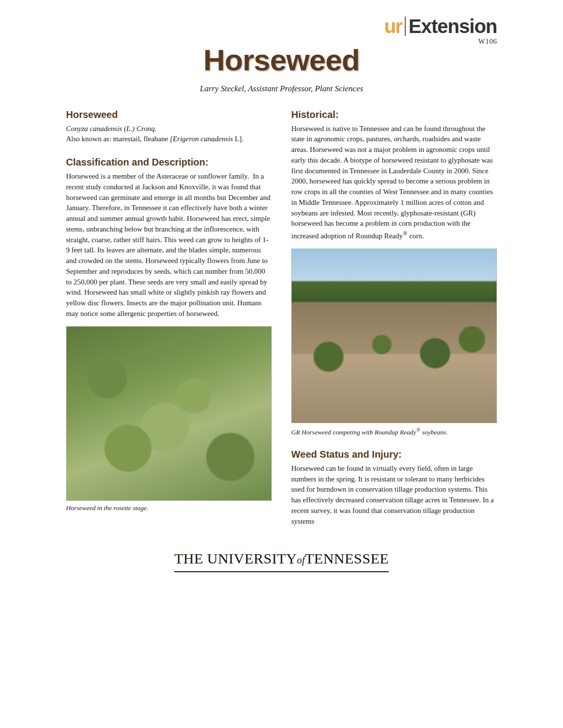ur Extension
W106
Horseweed
Larry Steckel, Assistant Professor, Plant Sciences
Horseweed
Conyza canadensis (L.) Cronq.
Also known as: marestail, fleabane [Erigeron canadensis L].
Classification and Description:
Horseweed is a member of the Asteraceae or sunflower family. In a recent study conducted at Jackson and Knoxville, it was found that horseweed can germinate and emerge in all months but December and January. Therefore, in Tennessee it can effectively have both a winter annual and summer annual growth habit. Horseweed has erect, simple stems, unbranching below but branching at the inflorescence, with straight, coarse, rather stiff hairs. This weed can grow to heights of 1-9 feet tall. Its leaves are alternate, and the blades simple, numerous and crowded on the stems. Horseweed typically flowers from June to September and reproduces by seeds, which can number from 50,000 to 250,000 per plant. These seeds are very small and easily spread by wind. Horseweed has small white or slightly pinkish ray flowers and yellow disc flowers. Insects are the major pollination unit. Humans may notice some allergenic properties of horseweed.
Horseweed in the rosette stage.
Historical:
Horseweed is native to Tennessee and can be found throughout the state in agronomic crops, pastures, orchards, roadsides and waste areas. Horseweed was not a major problem in agronomic crops until early this decade. A biotype of horseweed resistant to glyphosate was first documented in Tennessee in Lauderdale County in 2000. Since 2000, horseweed has quickly spread to become a serious problem in row crops in all the counties of West Tennessee and in many counties in Middle Tennessee. Approximately 1 million acres of cotton and soybeans are infested. Most recently, glyphosate-resistant (GR) horseweed has become a problem in corn production with the increased adoption of Roundup Ready® corn.
GR Horseweed competing with Roundup Ready® soybeans.
Weed Status and Injury:
Horseweed can be found in virtually every field, often in large numbers in the spring. It is resistant or tolerant to many herbicides used for burndown in conservation tillage production systems. This has effectively decreased conservation tillage acres in Tennessee. In a recent survey, it was found that conservation tillage production systems
THE UNIVERSITY of TENNESSEE